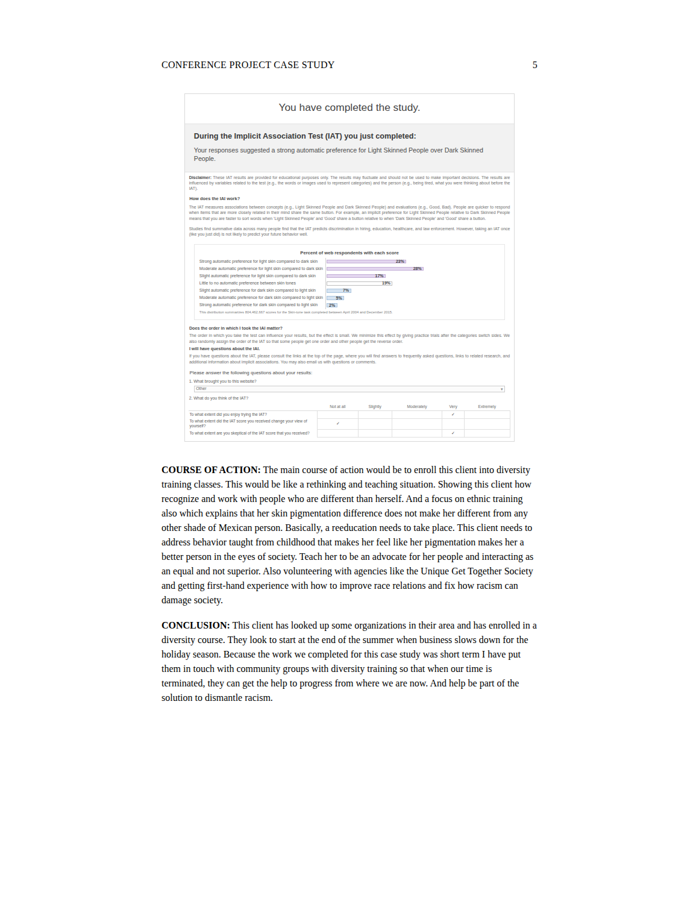Conference Project Case Study 5
You have completed the study.
During the Implicit Association Test (IAT) you just completed:
Your responses suggested a strong automatic preference for Light Skinned People over Dark Skinned People.
Disclaimer: These IAT results are provided for educational purposes only. The results may fluctuate and should not be used to make important decisions. The results are influenced by variables related to the test (e.g., the words or images used to represent categories) and the person (e.g., being tired, what you were thinking about before the IAT).
How does the IAI work?
The IAT measures associations between concepts (e.g., Light Skinned People and Dark Skinned People) and evaluations (e.g., Good, Bad). People are quicker to respond when items that are more closely related in their mind share the same button. For example, an implicit preference for Light Skinned People relative to Dark Skinned People means that you are faster to sort words when 'Light Skinned People' and 'Good' share a button relative to when 'Dark Skinned People' and 'Good' share a button.
Studies find summative data across many people find that the IAT predicts discrimination in hiring, education, healthcare, and law enforcement. However, taking an IAT once (like you just did) is not likely to predict your future behavior well.
Percent of web respondents with each score
| Strong automatic preference for light skin compared to dark skin | 23% |
| Moderate automatic preference for light skin compared to dark skin | 28% |
| Slight automatic preference for light skin compared to dark skin | 17% |
| Little to no automatic preference between skin tones | 19% |
| Slight automatic preference for dark skin compared to light skin | 7% |
| Moderate automatic preference for dark skin compared to light skin | 5% |
| Strong automatic preference for dark skin compared to light skin | 2% |
This distribution summarizes 804,462,667 scores for the Skin-tone task completed between April 2004 and December 2015.
Does the order in which I took the IAI matter?
The order in which you take the test can influence your results, but the effect is small. We minimize this effect by giving practice trials after the categories switch sides. We also randomly assign the order of the IAT so that some people get one order and other people get the reverse order.
I will have questions about the IAI.
If you have questions about the IAT, please consult the links at the top of the page, where you will find answers to frequently asked questions, links to related research, and additional information about implicit associations. You may also email us with questions or comments.
Please answer the following questions about your results:
1. What brought you to this website?
Other▾
2. What do you think of the IAT?
| | Not at all | Slightly | Moderately | Very | Extremely |
| --- | --- | --- | --- | --- | --- |
| To what extent did you enjoy trying the IAT? | | | | ✓ | |
| To what extent did the IAT score you received change your view of yourself? | ✓ | | | | |
| To what extent are you skeptical of the IAT score that you received? | | | | ✓ | |
COURSE OF ACTION: The main course of action would be to enroll this client into diversity training classes. This would be like a rethinking and teaching situation. Showing this client how recognize and work with people who are different than herself. And a focus on ethnic training also which explains that her skin pigmentation difference does not make her different from any other shade of Mexican person. Basically, a reeducation needs to take place. This client needs to address behavior taught from childhood that makes her feel like her pigmentation makes her a better person in the eyes of society. Teach her to be an advocate for her people and interacting as an equal and not superior. Also volunteering with agencies like the Unique Get Together Society and getting first-hand experience with how to improve race relations and fix how racism can damage society.
CONCLUSION: This client has looked up some organizations in their area and has enrolled in a diversity course. They look to start at the end of the summer when business slows down for the holiday season. Because the work we completed for this case study was short term I have put them in touch with community groups with diversity training so that when our time is terminated, they can get the help to progress from where we are now. And help be part of the solution to dismantle racism.